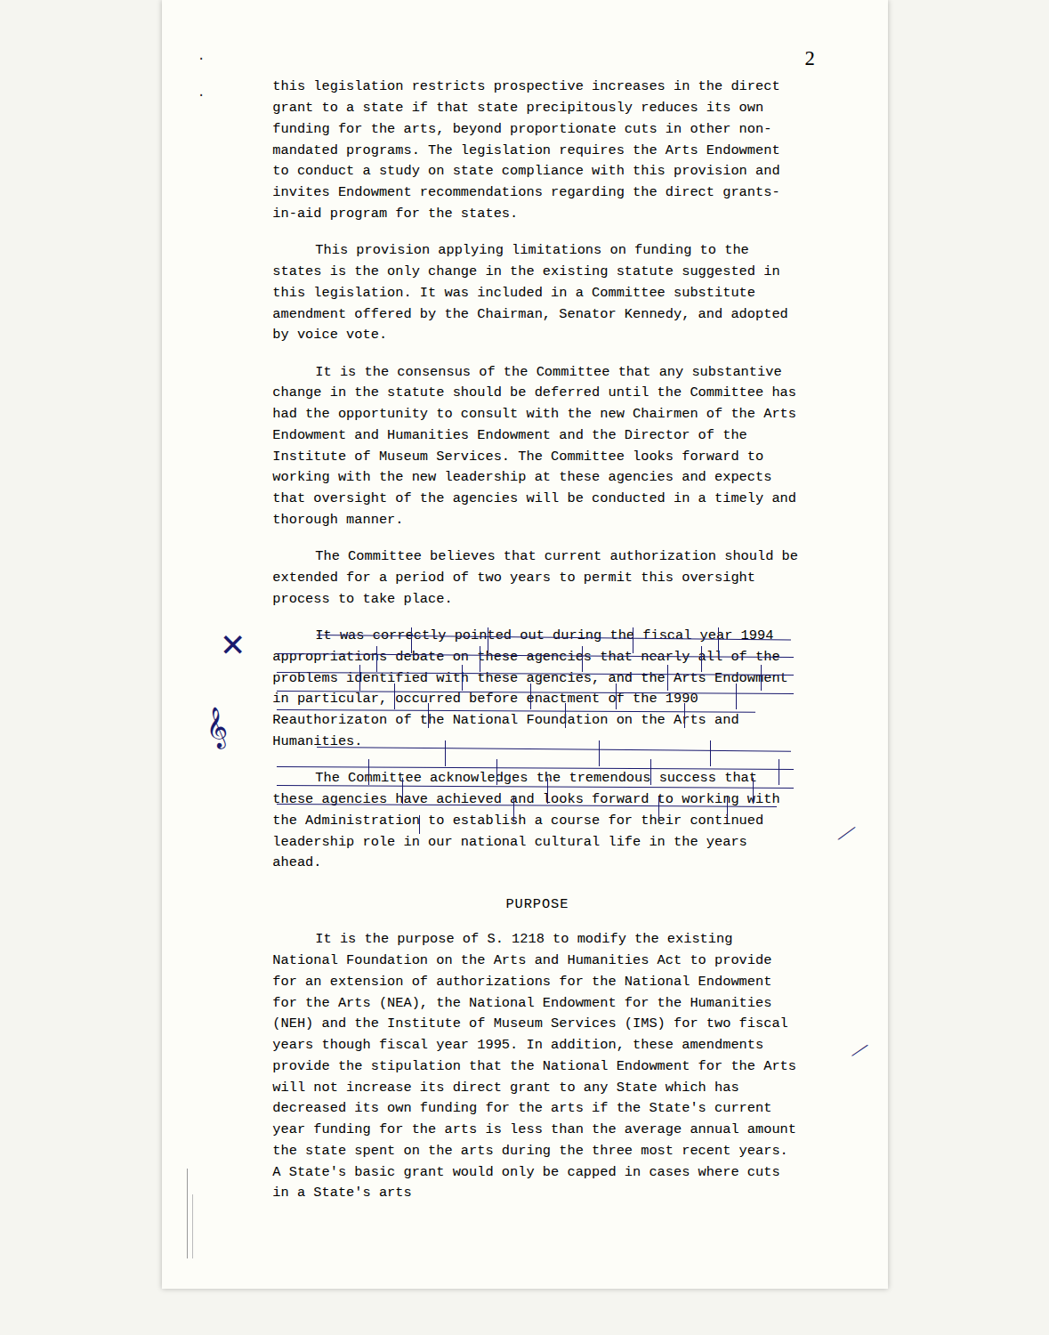2
.
.
this legislation restricts prospective increases in the direct grant to a state if that state precipitously reduces its own funding for the arts, beyond proportionate cuts in other non-mandated programs. The legislation requires the Arts Endowment to conduct a study on state compliance with this provision and invites Endowment recommendations regarding the direct grants-in-aid program for the states.
This provision applying limitations on funding to the states is the only change in the existing statute suggested in this legislation. It was included in a Committee substitute amendment offered by the Chairman, Senator Kennedy, and adopted by voice vote.
It is the consensus of the Committee that any substantive change in the statute should be deferred until the Committee has had the opportunity to consult with the new Chairmen of the Arts Endowment and Humanities Endowment and the Director of the Institute of Museum Services. The Committee looks forward to working with the new leadership at these agencies and expects that oversight of the agencies will be conducted in a timely and thorough manner.
The Committee believes that current authorization should be extended for a period of two years to permit this oversight process to take place.
✕ 𝄞
It was correctly pointed out during the fiscal year 1994 appropriations debate on these agencies that nearly all of the problems identified with these agencies, and the Arts Endowment in particular, occurred before enactment of the 1990 Reauthorizaton of the National Foundation on the Arts and Humanities.
The Committee acknowledges the tremendous success that these agencies have achieved and looks forward to working with the Administration to establish a course for their continued leadership role in our national cultural life in the years ahead.
∕
PURPOSE
It is the purpose of S. 1218 to modify the existing National Foundation on the Arts and Humanities Act to provide for an extension of authorizations for the National Endowment for the Arts (NEA), the National Endowment for the Humanities (NEH) and the Institute of Museum Services (IMS) for two fiscal years though fiscal year 1995. In addition, these amendments provide the stipulation that the National Endowment for the Arts will not increase its direct grant to any State which has decreased its own funding for the arts if the State's current year funding for the arts is less than the average annual amount the state spent on the arts during the three most recent years. A State's basic grant would only be capped in cases where cuts in a State's arts
∕